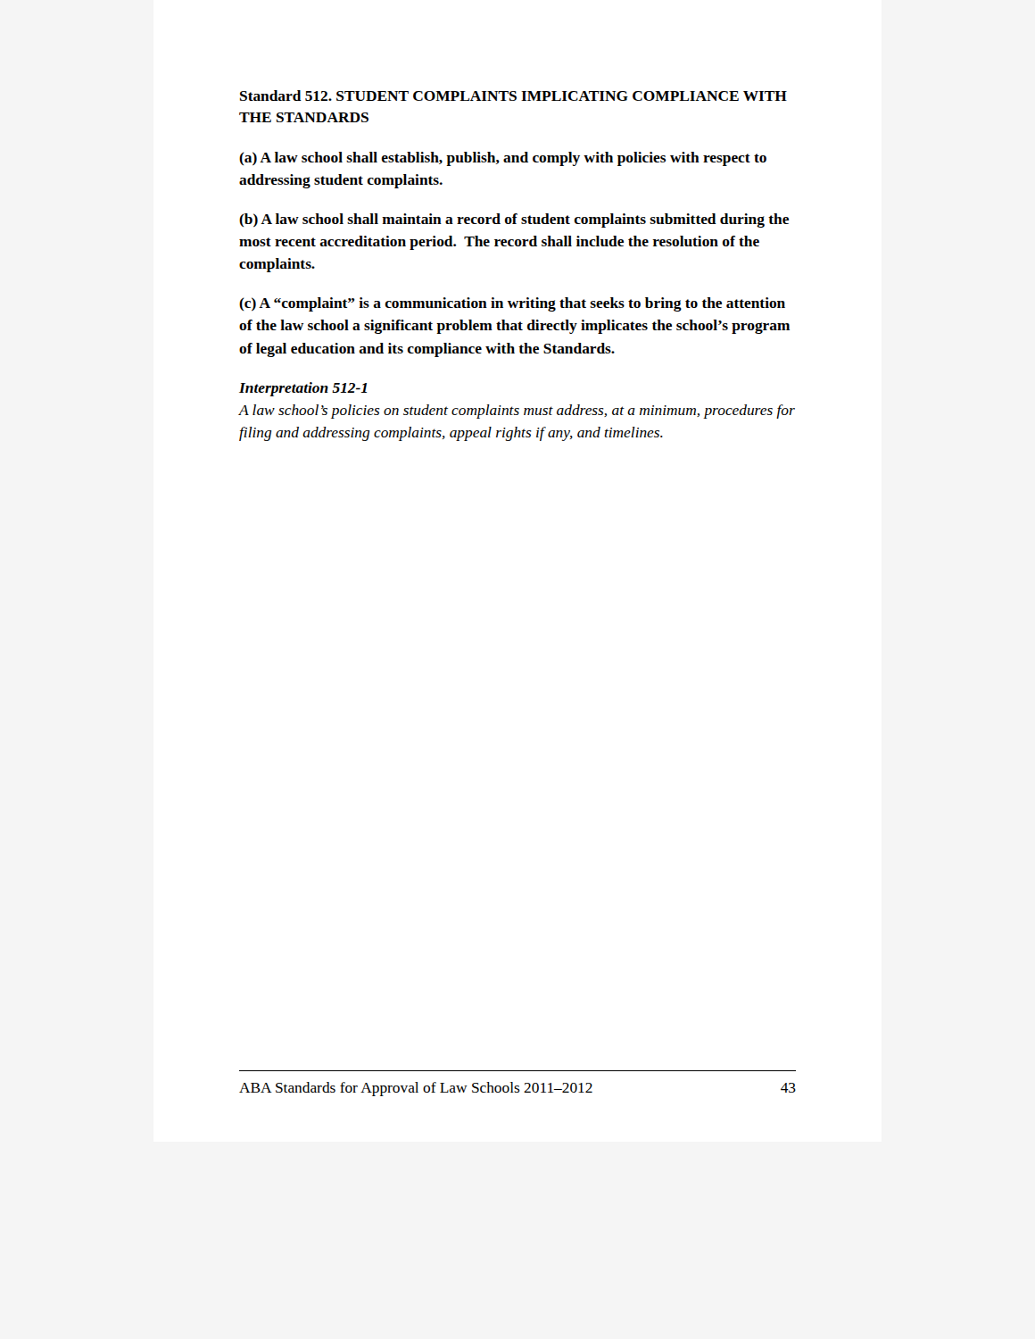Standard 512. STUDENT COMPLAINTS IMPLICATING COMPLIANCE WITH THE STANDARDS
(a) A law school shall establish, publish, and comply with policies with respect to addressing student complaints.
(b) A law school shall maintain a record of student complaints submitted during the most recent accreditation period. The record shall include the resolution of the complaints.
(c) A “complaint” is a communication in writing that seeks to bring to the attention of the law school a significant problem that directly implicates the school’s program of legal education and its compliance with the Standards.
Interpretation 512-1
A law school’s policies on student complaints must address, at a minimum, procedures for filing and addressing complaints, appeal rights if any, and timelines.
ABA Standards for Approval of Law Schools 2011–2012 43